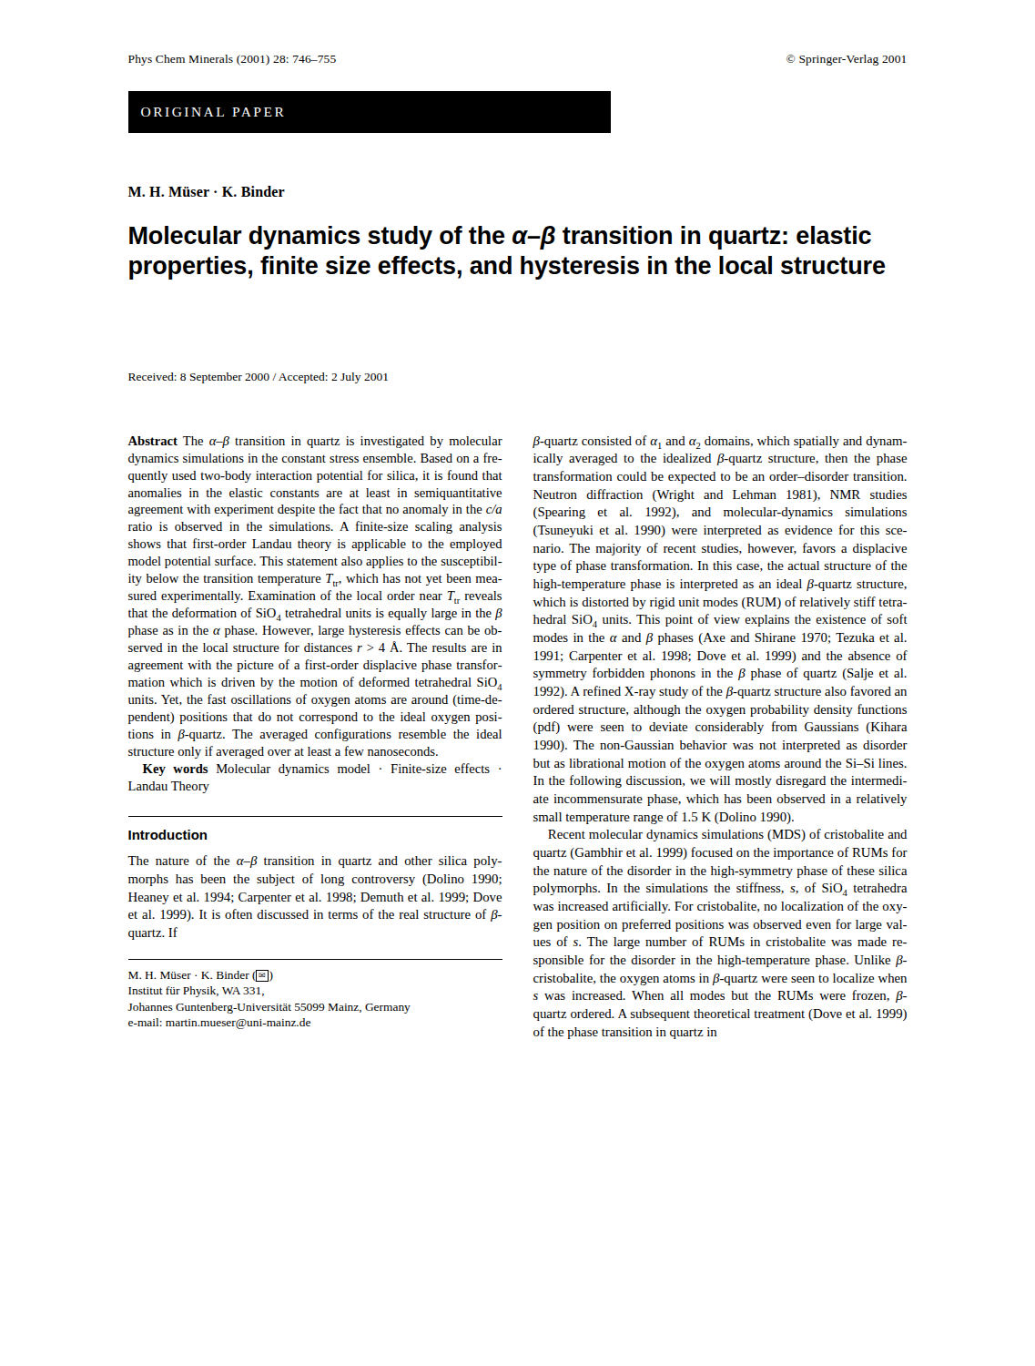Phys Chem Minerals (2001) 28: 746–755
© Springer-Verlag 2001
Original Paper
M. H. Müser · K. Binder
Molecular dynamics study of the α–β transition in quartz: elastic properties, finite size effects, and hysteresis in the local structure
Received: 8 September 2000 / Accepted: 2 July 2001
Abstract The α–β transition in quartz is investigated by molecular dynamics simulations in the constant stress ensemble. Based on a frequently used two-body interaction potential for silica, it is found that anomalies in the elastic constants are at least in semiquantitative agreement with experiment despite the fact that no anomaly in the c/a ratio is observed in the simulations. A finite-size scaling analysis shows that first-order Landau theory is applicable to the employed model potential surface. This statement also applies to the susceptibility below the transition temperature Ttr, which has not yet been measured experimentally. Examination of the local order near Ttr reveals that the deformation of SiO4 tetrahedral units is equally large in the β phase as in the α phase. However, large hysteresis effects can be observed in the local structure for distances r > 4 Å. The results are in agreement with the picture of a first-order displacive phase transformation which is driven by the motion of deformed tetrahedral SiO4 units. Yet, the fast oscillations of oxygen atoms are around (time-dependent) positions that do not correspond to the ideal oxygen positions in β-quartz. The averaged configurations resemble the ideal structure only if averaged over at least a few nanoseconds.
Key words Molecular dynamics model · Finite-size effects · Landau Theory
Introduction
The nature of the α–β transition in quartz and other silica polymorphs has been the subject of long controversy (Dolino 1990; Heaney et al. 1994; Carpenter et al. 1998; Demuth et al. 1999; Dove et al. 1999). It is often discussed in terms of the real structure of β-quartz. If
M. H. Müser · K. Binder (✉)
Institut für Physik, WA 331,
Johannes Guntenberg-Universität 55099 Mainz, Germany
e-mail: martin.mueser@uni-mainz.de
β-quartz consisted of α1 and α2 domains, which spatially and dynamically averaged to the idealized β-quartz structure, then the phase transformation could be expected to be an order–disorder transition. Neutron diffraction (Wright and Lehman 1981), NMR studies (Spearing et al. 1992), and molecular-dynamics simulations (Tsuneyuki et al. 1990) were interpreted as evidence for this scenario. The majority of recent studies, however, favors a displacive type of phase transformation. In this case, the actual structure of the high-temperature phase is interpreted as an ideal β-quartz structure, which is distorted by rigid unit modes (RUM) of relatively stiff tetrahedral SiO4 units. This point of view explains the existence of soft modes in the α and β phases (Axe and Shirane 1970; Tezuka et al. 1991; Carpenter et al. 1998; Dove et al. 1999) and the absence of symmetry forbidden phonons in the β phase of quartz (Salje et al. 1992). A refined X-ray study of the β-quartz structure also favored an ordered structure, although the oxygen probability density functions (pdf) were seen to deviate considerably from Gaussians (Kihara 1990). The non-Gaussian behavior was not interpreted as disorder but as librational motion of the oxygen atoms around the Si–Si lines. In the following discussion, we will mostly disregard the intermediate incommensurate phase, which has been observed in a relatively small temperature range of 1.5 K (Dolino 1990).
Recent molecular dynamics simulations (MDS) of cristobalite and quartz (Gambhir et al. 1999) focused on the importance of RUMs for the nature of the disorder in the high-symmetry phase of these silica polymorphs. In the simulations the stiffness, s, of SiO4 tetrahedra was increased artificially. For cristobalite, no localization of the oxygen position on preferred positions was observed even for large values of s. The large number of RUMs in cristobalite was made responsible for the disorder in the high-temperature phase. Unlike β-cristobalite, the oxygen atoms in β-quartz were seen to localize when s was increased. When all modes but the RUMs were frozen, β-quartz ordered. A subsequent theoretical treatment (Dove et al. 1999) of the phase transition in quartz in